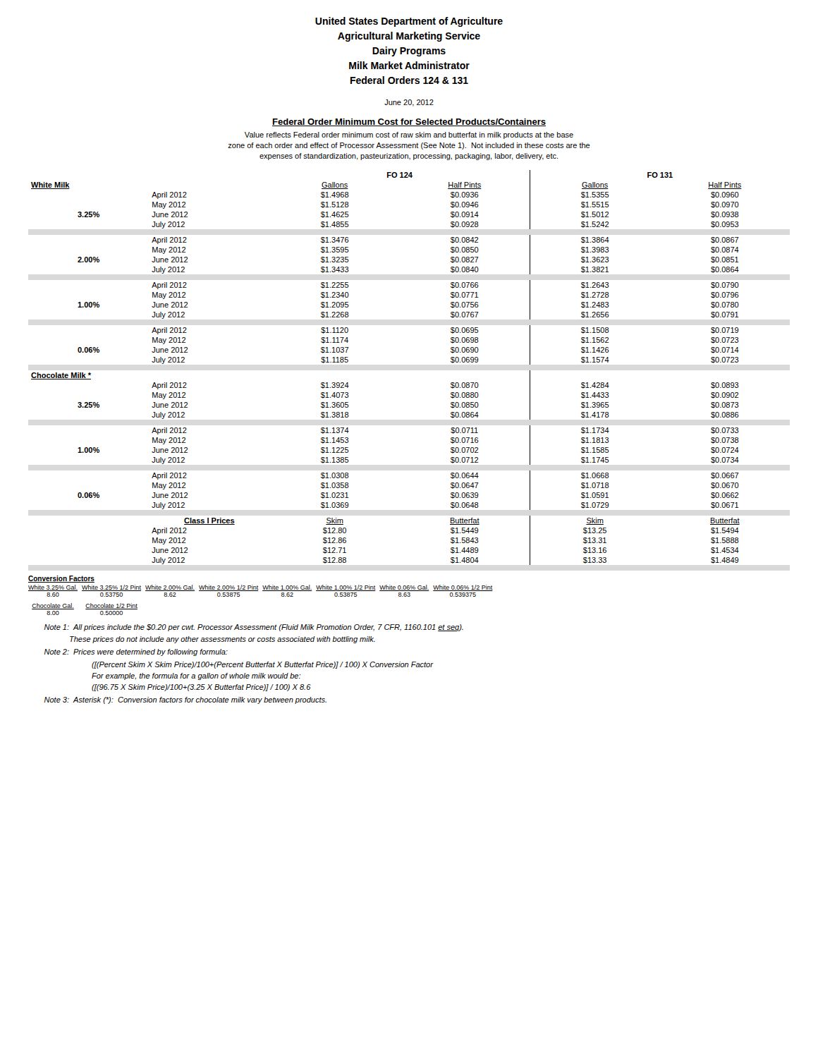United States Department of Agriculture
Agricultural Marketing Service
Dairy Programs
Milk Market Administrator
Federal Orders 124 & 131
June 20, 2012
Federal Order Minimum Cost for Selected Products/Containers
Value reflects Federal order minimum cost of raw skim and butterfat in milk products at the base
zone of each order and effect of Processor Assessment (See Note 1). Not included in these costs are the
expenses of standardization, pasteurization, processing, packaging, labor, delivery, etc.
| | | FO 124 | FO 131 |
| White Milk | | Gallons | Half Pints | Gallons | Half Pints |
| | April 2012 | $1.4968 | $0.0936 | $1.5355 | $0.0960 |
| 3.25% | May 2012 | $1.5128 | $0.0946 | $1.5515 | $0.0970 |
| June 2012 | $1.4625 | $0.0914 | $1.5012 | $0.0938 |
| | July 2012 | $1.4855 | $0.0928 | $1.5242 | $0.0953 |
| | April 2012 | $1.3476 | $0.0842 | $1.3864 | $0.0867 |
| 2.00% | May 2012 | $1.3595 | $0.0850 | $1.3983 | $0.0874 |
| June 2012 | $1.3235 | $0.0827 | $1.3623 | $0.0851 |
| | July 2012 | $1.3433 | $0.0840 | $1.3821 | $0.0864 |
| | April 2012 | $1.2255 | $0.0766 | $1.2643 | $0.0790 |
| 1.00% | May 2012 | $1.2340 | $0.0771 | $1.2728 | $0.0796 |
| June 2012 | $1.2095 | $0.0756 | $1.2483 | $0.0780 |
| | July 2012 | $1.2268 | $0.0767 | $1.2656 | $0.0791 |
| | April 2012 | $1.1120 | $0.0695 | $1.1508 | $0.0719 |
| 0.06% | May 2012 | $1.1174 | $0.0698 | $1.1562 | $0.0723 |
| June 2012 | $1.1037 | $0.0690 | $1.1426 | $0.0714 |
| | July 2012 | $1.1185 | $0.0699 | $1.1574 | $0.0723 |
| Chocolate Milk * | | | | |
| | April 2012 | $1.3924 | $0.0870 | $1.4284 | $0.0893 |
| 3.25% | May 2012 | $1.4073 | $0.0880 | $1.4433 | $0.0902 |
| June 2012 | $1.3605 | $0.0850 | $1.3965 | $0.0873 |
| | July 2012 | $1.3818 | $0.0864 | $1.4178 | $0.0886 |
| | April 2012 | $1.1374 | $0.0711 | $1.1734 | $0.0733 |
| 1.00% | May 2012 | $1.1453 | $0.0716 | $1.1813 | $0.0738 |
| June 2012 | $1.1225 | $0.0702 | $1.1585 | $0.0724 |
| | July 2012 | $1.1385 | $0.0712 | $1.1745 | $0.0734 |
| | April 2012 | $1.0308 | $0.0644 | $1.0668 | $0.0667 |
| 0.06% | May 2012 | $1.0358 | $0.0647 | $1.0718 | $0.0670 |
| June 2012 | $1.0231 | $0.0639 | $1.0591 | $0.0662 |
| | July 2012 | $1.0369 | $0.0648 | $1.0729 | $0.0671 |
| | Class I Prices | Skim | Butterfat | Skim | Butterfat |
| | April 2012 | $12.80 | $1.5449 | $13.25 | $1.5494 |
| | May 2012 | $12.86 | $1.5843 | $13.31 | $1.5888 |
| | June 2012 | $12.71 | $1.4489 | $13.16 | $1.4534 |
| | July 2012 | $12.88 | $1.4804 | $13.33 | $1.4849 |
Conversion Factors
| White 3.25% Gal. | White 3.25% 1/2 Pint | White 2.00% Gal. | White 2.00% 1/2 Pint | White 1.00% Gal. | White 1.00% 1/2 Pint | White 0.06% Gal. | White 0.06% 1/2 Pint |
| 8.60 | 0.53750 | 8.62 | 0.53875 | 8.62 | 0.53875 | 8.63 | 0.539375 |
| Chocolate Gal. | Chocolate 1/2 Pint | |
| 8.00 | 0.50000 | |
Note 1:
All prices include the $0.20 per cwt. Processor Assessment (Fluid Milk Promotion Order, 7 CFR, 1160.101 et seq).
These prices do not include any other assessments or costs associated with bottling milk.
Note 2:
Prices were determined by following formula:
([(Percent Skim X Skim Price)/100+(Percent Butterfat X Butterfat Price)] / 100) X Conversion Factor
For example, the formula for a gallon of whole milk would be:
([(96.75 X Skim Price)/100+(3.25 X Butterfat Price)] / 100) X 8.6
Note 3:
Asterisk (*): Conversion factors for chocolate milk vary between products.